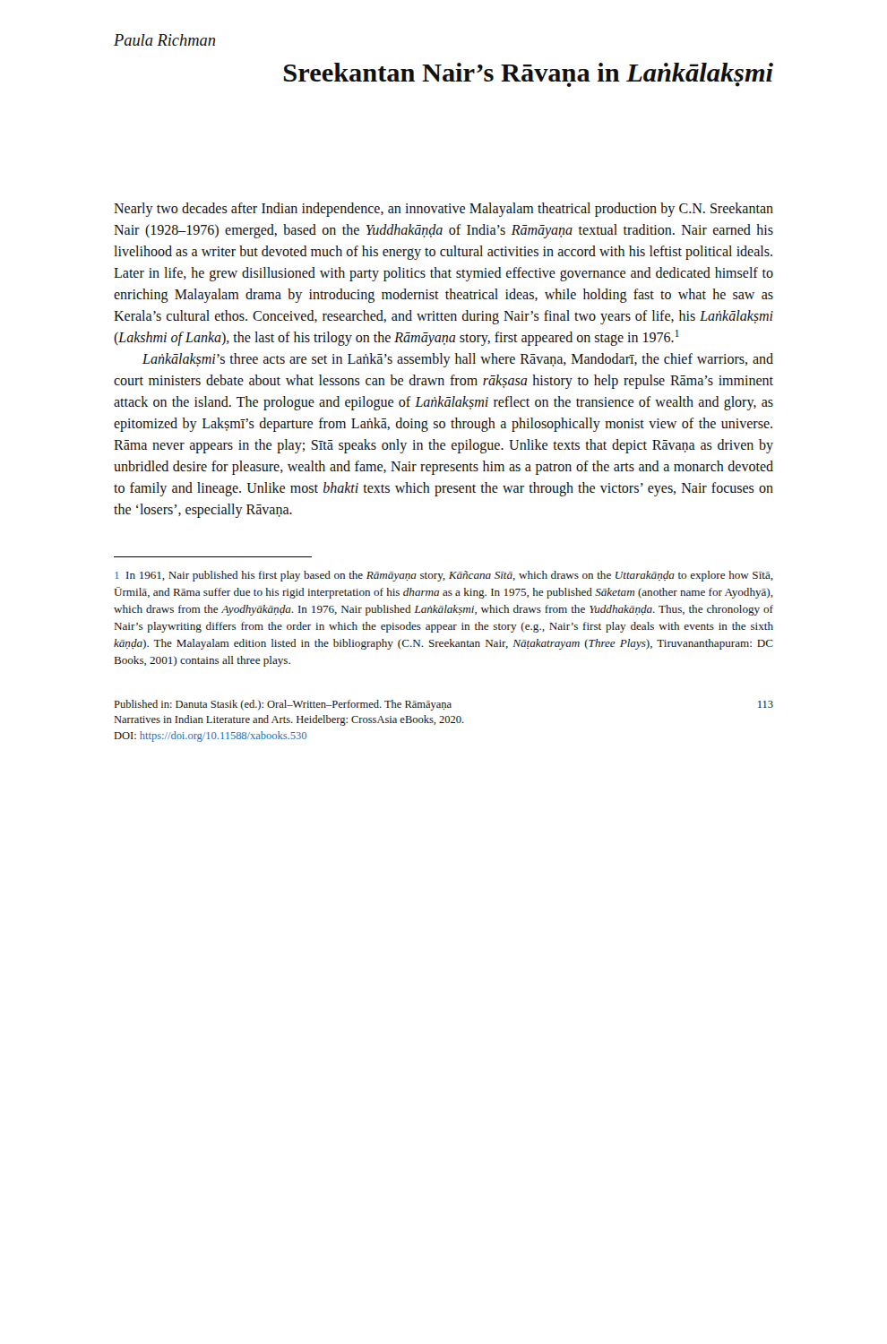Paula Richman
Sreekantan Nair’s Rāvaṇa in Laṅkālakṣmi
Nearly two decades after Indian independence, an innovative Malayalam theatrical production by C.N. Sreekantan Nair (1928–1976) emerged, based on the Yuddhakāṇḍa of India’s Rāmāyaṇa textual tradition. Nair earned his livelihood as a writer but devoted much of his energy to cultural activities in accord with his leftist political ideals. Later in life, he grew disillusioned with party politics that stymied effective governance and dedicated himself to enriching Malayalam drama by introducing modernist theatrical ideas, while holding fast to what he saw as Kerala’s cultural ethos. Conceived, researched, and written during Nair’s final two years of life, his Laṅkālakṣmi (Lakshmi of Lanka), the last of his trilogy on the Rāmāyaṇa story, first appeared on stage in 1976.1
Laṅkālakṣmi’s three acts are set in Laṅkā’s assembly hall where Rāvaṇa, Mandodarī, the chief warriors, and court ministers debate about what lessons can be drawn from rākṣasa history to help repulse Rāma’s imminent attack on the island. The prologue and epilogue of Laṅkālakṣmi reflect on the transience of wealth and glory, as epitomized by Lakṣmī’s departure from Laṅkā, doing so through a philosophically monist view of the universe. Rāma never appears in the play; Sītā speaks only in the epilogue. Unlike texts that depict Rāvaṇa as driven by unbridled desire for pleasure, wealth and fame, Nair represents him as a patron of the arts and a monarch devoted to family and lineage. Unlike most bhakti texts which present the war through the victors’ eyes, Nair focuses on the ‘losers’, especially Rāvaṇa.
1 In 1961, Nair published his first play based on the Rāmāyaṇa story, Kāñcana Sītā, which draws on the Uttarakāṇḍa to explore how Sītā, Ūrmilā, and Rāma suffer due to his rigid interpretation of his dharma as a king. In 1975, he published Sāketam (another name for Ayodhyā), which draws from the Ayodhyākāṇḍa. In 1976, Nair published Laṅkālakṣmi, which draws from the Yuddhakāṇḍa. Thus, the chronology of Nair’s playwriting differs from the order in which the episodes appear in the story (e.g., Nair’s first play deals with events in the sixth kāṇḍa). The Malayalam edition listed in the bibliography (C.N. Sreekantan Nair, Nāṭakatrayam (Three Plays), Tiruvananthapuram: DC Books, 2001) contains all three plays.
Published in: Danuta Stasik (ed.): Oral–Written–Performed. The Rāmāyaṇa
Narratives in Indian Literature and Arts. Heidelberg: CrossAsia eBooks, 2020.
DOI: https://doi.org/10.11588/xabooks.530
113